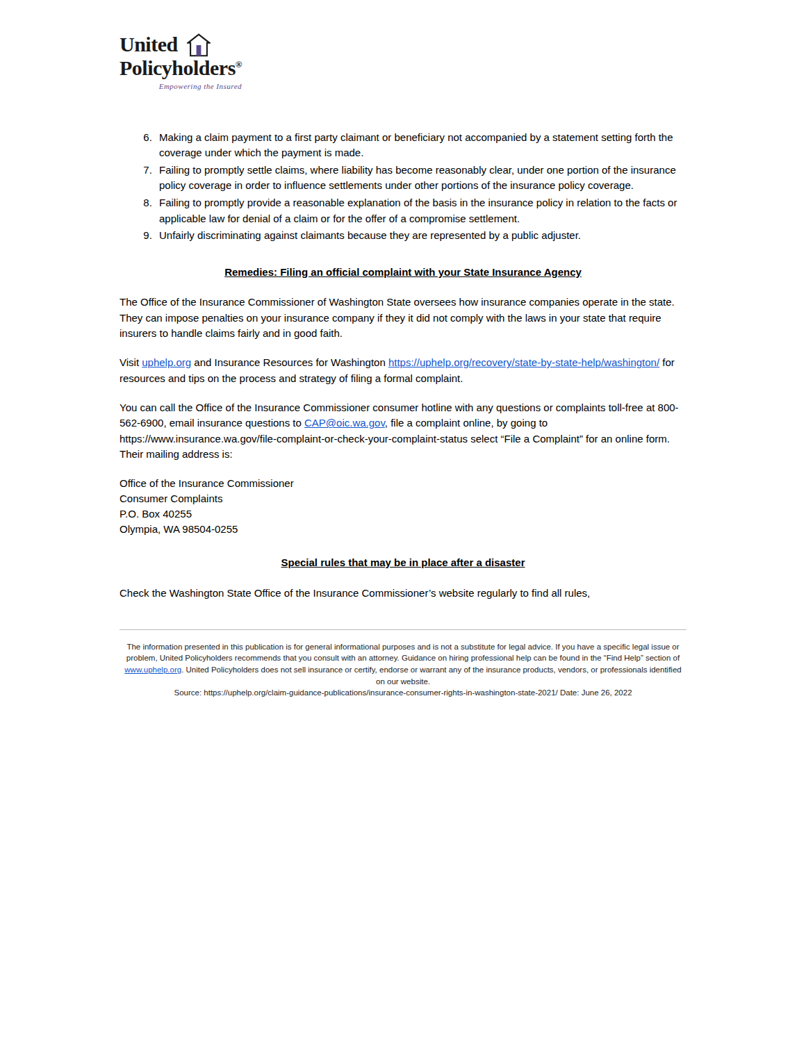United
Policyholders®
Empowering the Insured
Making a claim payment to a first party claimant or beneficiary not accompanied by a statement setting forth the coverage under which the payment is made.
Failing to promptly settle claims, where liability has become reasonably clear, under one portion of the insurance policy coverage in order to influence settlements under other portions of the insurance policy coverage.
Failing to promptly provide a reasonable explanation of the basis in the insurance policy in relation to the facts or applicable law for denial of a claim or for the offer of a compromise settlement.
Unfairly discriminating against claimants because they are represented by a public adjuster.
Remedies: Filing an official complaint with your State Insurance Agency
The Office of the Insurance Commissioner of Washington State oversees how insurance companies operate in the state. They can impose penalties on your insurance company if they it did not comply with the laws in your state that require insurers to handle claims fairly and in good faith.
Visit uphelp.org and Insurance Resources for Washington https://uphelp.org/recovery/state-by-state-help/washington/ for resources and tips on the process and strategy of filing a formal complaint.
You can call the Office of the Insurance Commissioner consumer hotline with any questions or complaints toll-free at 800-562-6900, email insurance questions to CAP@oic.wa.gov, file a complaint online, by going to https://www.insurance.wa.gov/file-complaint-or-check-your-complaint-status select “File a Complaint” for an online form. Their mailing address is:
Office of the Insurance Commissioner
Consumer Complaints
P.O. Box 40255
Olympia, WA 98504-0255
Special rules that may be in place after a disaster
Check the Washington State Office of the Insurance Commissioner’s website regularly to find all rules,
The information presented in this publication is for general informational purposes and is not a substitute for legal advice. If you have a specific legal issue or problem, United Policyholders recommends that you consult with an attorney. Guidance on hiring professional help can be found in the “Find Help” section of www.uphelp.org. United Policyholders does not sell insurance or certify, endorse or warrant any of the insurance products, vendors, or professionals identified on our website.
Source: https://uphelp.org/claim-guidance-publications/insurance-consumer-rights-in-washington-state-2021/ Date: June 26, 2022